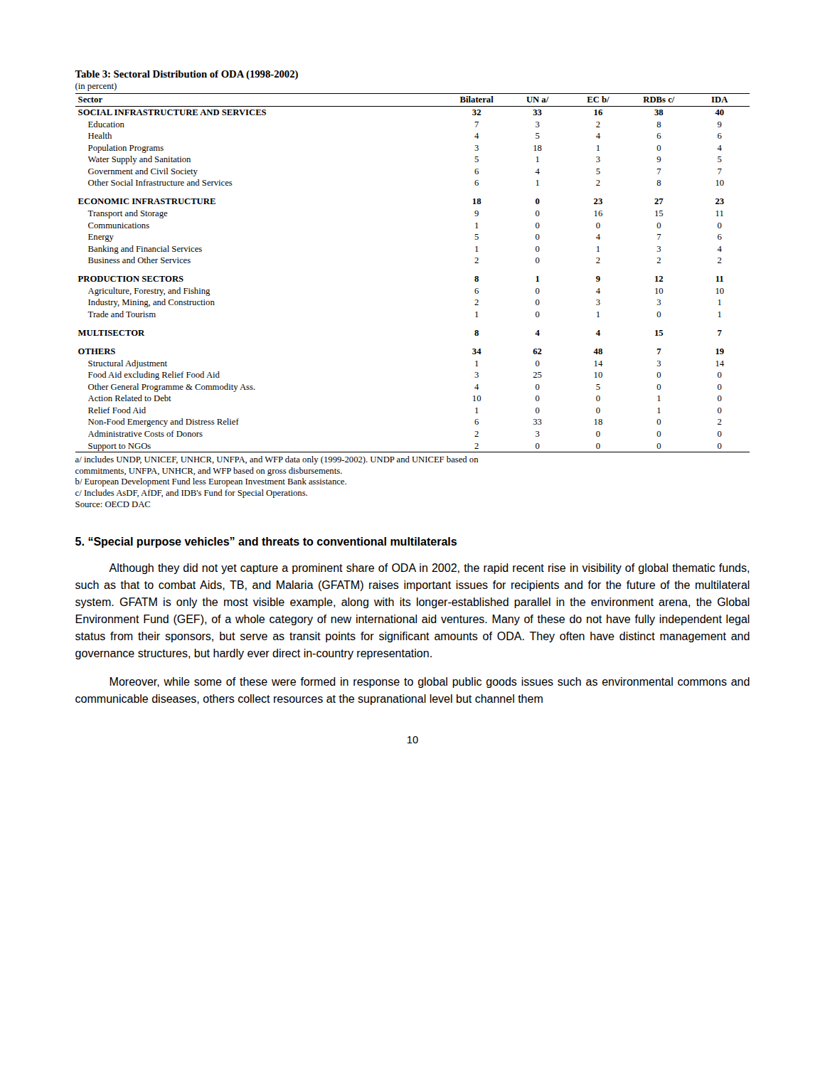Table 3: Sectoral Distribution of ODA (1998-2002)
(in percent)
| Sector | Bilateral | UN a/ | EC b/ | RDBs c/ | IDA |
| --- | --- | --- | --- | --- | --- |
| Social Infrastructure and Services | 32 | 33 | 16 | 38 | 40 |
| Education | 7 | 3 | 2 | 8 | 9 |
| Health | 4 | 5 | 4 | 6 | 6 |
| Population Programs | 3 | 18 | 1 | 0 | 4 |
| Water Supply and Sanitation | 5 | 1 | 3 | 9 | 5 |
| Government and Civil Society | 6 | 4 | 5 | 7 | 7 |
| Other Social Infrastructure and Services | 6 | 1 | 2 | 8 | 10 |
| Economic Infrastructure | 18 | 0 | 23 | 27 | 23 |
| Transport and Storage | 9 | 0 | 16 | 15 | 11 |
| Communications | 1 | 0 | 0 | 0 | 0 |
| Energy | 5 | 0 | 4 | 7 | 6 |
| Banking and Financial Services | 1 | 0 | 1 | 3 | 4 |
| Business and Other Services | 2 | 0 | 2 | 2 | 2 |
| Production Sectors | 8 | 1 | 9 | 12 | 11 |
| Agriculture, Forestry, and Fishing | 6 | 0 | 4 | 10 | 10 |
| Industry, Mining, and Construction | 2 | 0 | 3 | 3 | 1 |
| Trade and Tourism | 1 | 0 | 1 | 0 | 1 |
| Multisector | 8 | 4 | 4 | 15 | 7 |
| Others | 34 | 62 | 48 | 7 | 19 |
| Structural Adjustment | 1 | 0 | 14 | 3 | 14 |
| Food Aid excluding Relief Food Aid | 3 | 25 | 10 | 0 | 0 |
| Other General Programme & Commodity Ass. | 4 | 0 | 5 | 0 | 0 |
| Action Related to Debt | 10 | 0 | 0 | 1 | 0 |
| Relief Food Aid | 1 | 0 | 0 | 1 | 0 |
| Non-Food Emergency and Distress Relief | 6 | 33 | 18 | 0 | 2 |
| Administrative Costs of Donors | 2 | 3 | 0 | 0 | 0 |
| Support to NGOs | 2 | 0 | 0 | 0 | 0 |
a/ includes UNDP, UNICEF, UNHCR, UNFPA, and WFP data only (1999-2002). UNDP and UNICEF based on
commitments, UNFPA, UNHCR, and WFP based on gross disbursements.
b/ European Development Fund less European Investment Bank assistance.
c/ Includes AsDF, AfDF, and IDB's Fund for Special Operations.
Source: OECD DAC
5. “Special purpose vehicles” and threats to conventional multilaterals
Although they did not yet capture a prominent share of ODA in 2002, the rapid recent rise in visibility of global thematic funds, such as that to combat Aids, TB, and Malaria (GFATM) raises important issues for recipients and for the future of the multilateral system. GFATM is only the most visible example, along with its longer-established parallel in the environment arena, the Global Environment Fund (GEF), of a whole category of new international aid ventures. Many of these do not have fully independent legal status from their sponsors, but serve as transit points for significant amounts of ODA. They often have distinct management and governance structures, but hardly ever direct in-country representation.
Moreover, while some of these were formed in response to global public goods issues such as environmental commons and communicable diseases, others collect resources at the supranational level but channel them
10